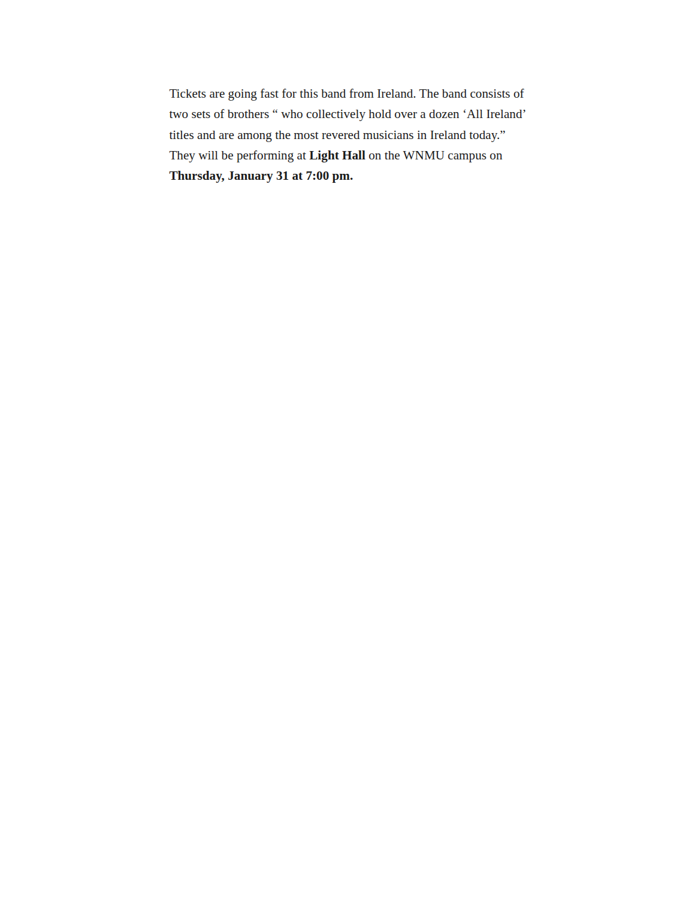Tickets are going fast for this band from Ireland. The band consists of two sets of brothers “ who collectively hold over a dozen ‘All Ireland’ titles and are among the most revered musicians in Ireland today.” They will be performing at Light Hall on the WNMU campus on Thursday, January 31 at 7:00 pm.